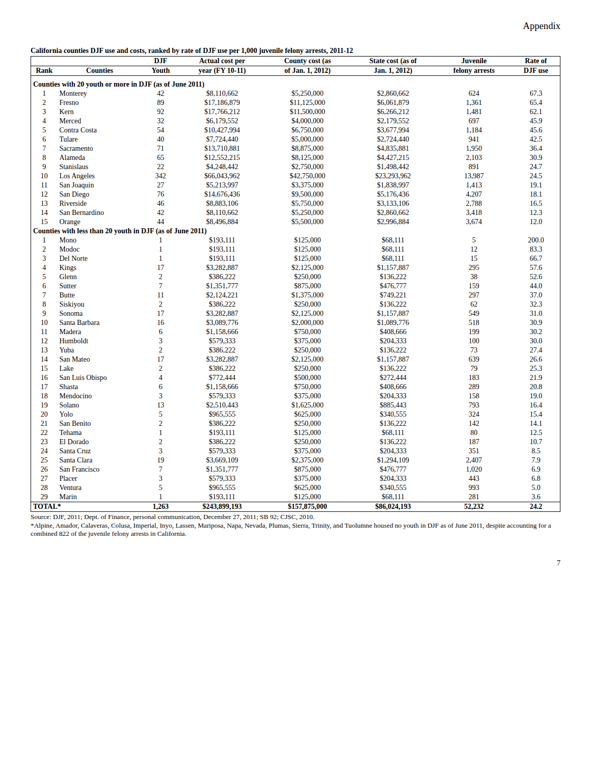Appendix
California counties DJF use and costs, ranked by rate of DJF use per 1,000 juvenile felony arrests, 2011-12
| | | DJF | Actual cost per | County cost (as | State cost (as of | Juvenile | Rate of |
| --- | --- | --- | --- | --- | --- | --- | --- |
| Rank | Counties | Youth | year (FY 10-11) | of Jan. 1, 2012) | Jan. 1, 2012) | felony arrests | DJF use |
| Counties with 20 youth or more in DJF (as of June 2011) |
| 1 | Monterey | 42 | $8,110,662 | $5,250,000 | $2,860,662 | 624 | 67.3 |
| 2 | Fresno | 89 | $17,186,879 | $11,125,000 | $6,061,879 | 1,361 | 65.4 |
| 3 | Kern | 92 | $17,766,212 | $11,500,000 | $6,266,212 | 1,481 | 62.1 |
| 4 | Merced | 32 | $6,179,552 | $4,000,000 | $2,179,552 | 697 | 45.9 |
| 5 | Contra Costa | 54 | $10,427,994 | $6,750,000 | $3,677,994 | 1,184 | 45.6 |
| 6 | Tulare | 40 | $7,724,440 | $5,000,000 | $2,724,440 | 941 | 42.5 |
| 7 | Sacramento | 71 | $13,710,881 | $8,875,000 | $4,835,881 | 1,950 | 36.4 |
| 8 | Alameda | 65 | $12,552,215 | $8,125,000 | $4,427,215 | 2,103 | 30.9 |
| 9 | Stanislaus | 22 | $4,248,442 | $2,750,000 | $1,498,442 | 891 | 24.7 |
| 10 | Los Angeles | 342 | $66,043,962 | $42,750,000 | $23,293,962 | 13,987 | 24.5 |
| 11 | San Joaquin | 27 | $5,213,997 | $3,375,000 | $1,838,997 | 1,413 | 19.1 |
| 12 | San Diego | 76 | $14,676,436 | $9,500,000 | $5,176,436 | 4,207 | 18.1 |
| 13 | Riverside | 46 | $8,883,106 | $5,750,000 | $3,133,106 | 2,788 | 16.5 |
| 14 | San Bernardino | 42 | $8,110,662 | $5,250,000 | $2,860,662 | 3,418 | 12.3 |
| 15 | Orange | 44 | $8,496,884 | $5,500,000 | $2,996,884 | 3,674 | 12.0 |
| Counties with less than 20 youth in DJF (as of June 2011) |
| 1 | Mono | 1 | $193,111 | $125,000 | $68,111 | 5 | 200.0 |
| 2 | Modoc | 1 | $193,111 | $125,000 | $68,111 | 12 | 83.3 |
| 3 | Del Norte | 1 | $193,111 | $125,000 | $68,111 | 15 | 66.7 |
| 4 | Kings | 17 | $3,282,887 | $2,125,000 | $1,157,887 | 295 | 57.6 |
| 5 | Glenn | 2 | $386,222 | $250,000 | $136,222 | 38 | 52.6 |
| 6 | Sutter | 7 | $1,351,777 | $875,000 | $476,777 | 159 | 44.0 |
| 7 | Butte | 11 | $2,124,221 | $1,375,000 | $749,221 | 297 | 37.0 |
| 8 | Siskiyou | 2 | $386,222 | $250,000 | $136,222 | 62 | 32.3 |
| 9 | Sonoma | 17 | $3,282,887 | $2,125,000 | $1,157,887 | 549 | 31.0 |
| 10 | Santa Barbara | 16 | $3,089,776 | $2,000,000 | $1,089,776 | 518 | 30.9 |
| 11 | Madera | 6 | $1,158,666 | $750,000 | $408,666 | 199 | 30.2 |
| 12 | Humboldt | 3 | $579,333 | $375,000 | $204,333 | 100 | 30.0 |
| 13 | Yuba | 2 | $386,222 | $250,000 | $136,222 | 73 | 27.4 |
| 14 | San Mateo | 17 | $3,282,887 | $2,125,000 | $1,157,887 | 639 | 26.6 |
| 15 | Lake | 2 | $386,222 | $250,000 | $136,222 | 79 | 25.3 |
| 16 | San Luis Obispo | 4 | $772,444 | $500,000 | $272,444 | 183 | 21.9 |
| 17 | Shasta | 6 | $1,158,666 | $750,000 | $408,666 | 289 | 20.8 |
| 18 | Mendocino | 3 | $579,333 | $375,000 | $204,333 | 158 | 19.0 |
| 19 | Solano | 13 | $2,510,443 | $1,625,000 | $885,443 | 793 | 16.4 |
| 20 | Yolo | 5 | $965,555 | $625,000 | $340,555 | 324 | 15.4 |
| 21 | San Benito | 2 | $386,222 | $250,000 | $136,222 | 142 | 14.1 |
| 22 | Tehama | 1 | $193,111 | $125,000 | $68,111 | 80 | 12.5 |
| 23 | El Dorado | 2 | $386,222 | $250,000 | $136,222 | 187 | 10.7 |
| 24 | Santa Cruz | 3 | $579,333 | $375,000 | $204,333 | 351 | 8.5 |
| 25 | Santa Clara | 19 | $3,669,109 | $2,375,000 | $1,294,109 | 2,407 | 7.9 |
| 26 | San Francisco | 7 | $1,351,777 | $875,000 | $476,777 | 1,020 | 6.9 |
| 27 | Placer | 3 | $579,333 | $375,000 | $204,333 | 443 | 6.8 |
| 28 | Ventura | 5 | $965,555 | $625,000 | $340,555 | 993 | 5.0 |
| 29 | Marin | 1 | $193,111 | $125,000 | $68,111 | 281 | 3.6 |
| TOTAL* | 1,263 | $243,899,193 | $157,875,000 | $86,024,193 | 52,232 | 24.2 |
Source: DJF, 2011; Dept. of Finance, personal communication, December 27, 2011; SB 92; CJSC, 2010.
*Alpine, Amador, Calaveras, Colusa, Imperial, Inyo, Lassen, Mariposa, Napa, Nevada, Plumas, Sierra, Trinity, and Tuolumne housed no youth in DJF as of June 2011, despite accounting for a combined 822 of the juvenile felony arrests in California.
7